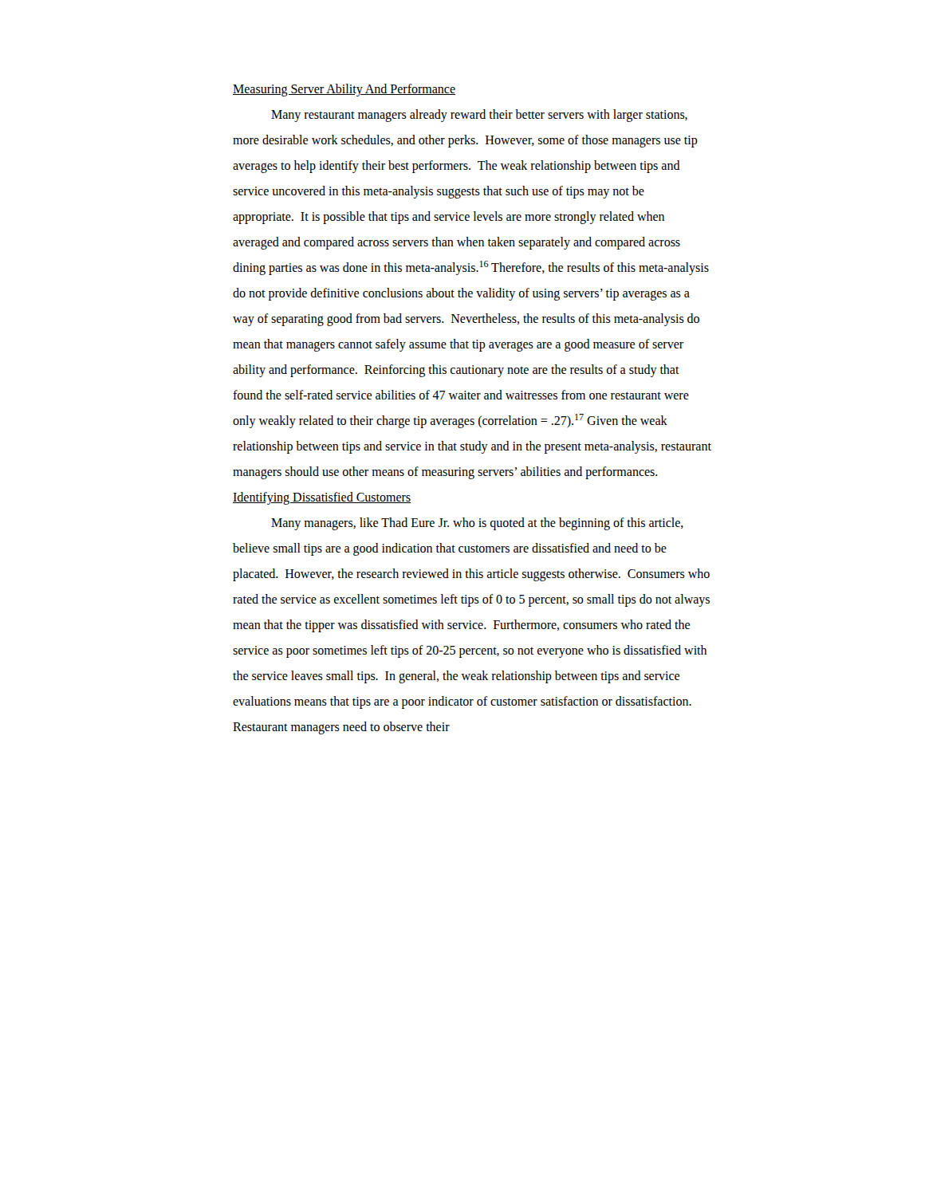Measuring Server Ability And Performance
Many restaurant managers already reward their better servers with larger stations, more desirable work schedules, and other perks. However, some of those managers use tip averages to help identify their best performers. The weak relationship between tips and service uncovered in this meta-analysis suggests that such use of tips may not be appropriate. It is possible that tips and service levels are more strongly related when averaged and compared across servers than when taken separately and compared across dining parties as was done in this meta-analysis.16 Therefore, the results of this meta-analysis do not provide definitive conclusions about the validity of using servers’ tip averages as a way of separating good from bad servers. Nevertheless, the results of this meta-analysis do mean that managers cannot safely assume that tip averages are a good measure of server ability and performance. Reinforcing this cautionary note are the results of a study that found the self-rated service abilities of 47 waiter and waitresses from one restaurant were only weakly related to their charge tip averages (correlation = .27).17 Given the weak relationship between tips and service in that study and in the present meta-analysis, restaurant managers should use other means of measuring servers’ abilities and performances.
Identifying Dissatisfied Customers
Many managers, like Thad Eure Jr. who is quoted at the beginning of this article, believe small tips are a good indication that customers are dissatisfied and need to be placated. However, the research reviewed in this article suggests otherwise. Consumers who rated the service as excellent sometimes left tips of 0 to 5 percent, so small tips do not always mean that the tipper was dissatisfied with service. Furthermore, consumers who rated the service as poor sometimes left tips of 20-25 percent, so not everyone who is dissatisfied with the service leaves small tips. In general, the weak relationship between tips and service evaluations means that tips are a poor indicator of customer satisfaction or dissatisfaction. Restaurant managers need to observe their